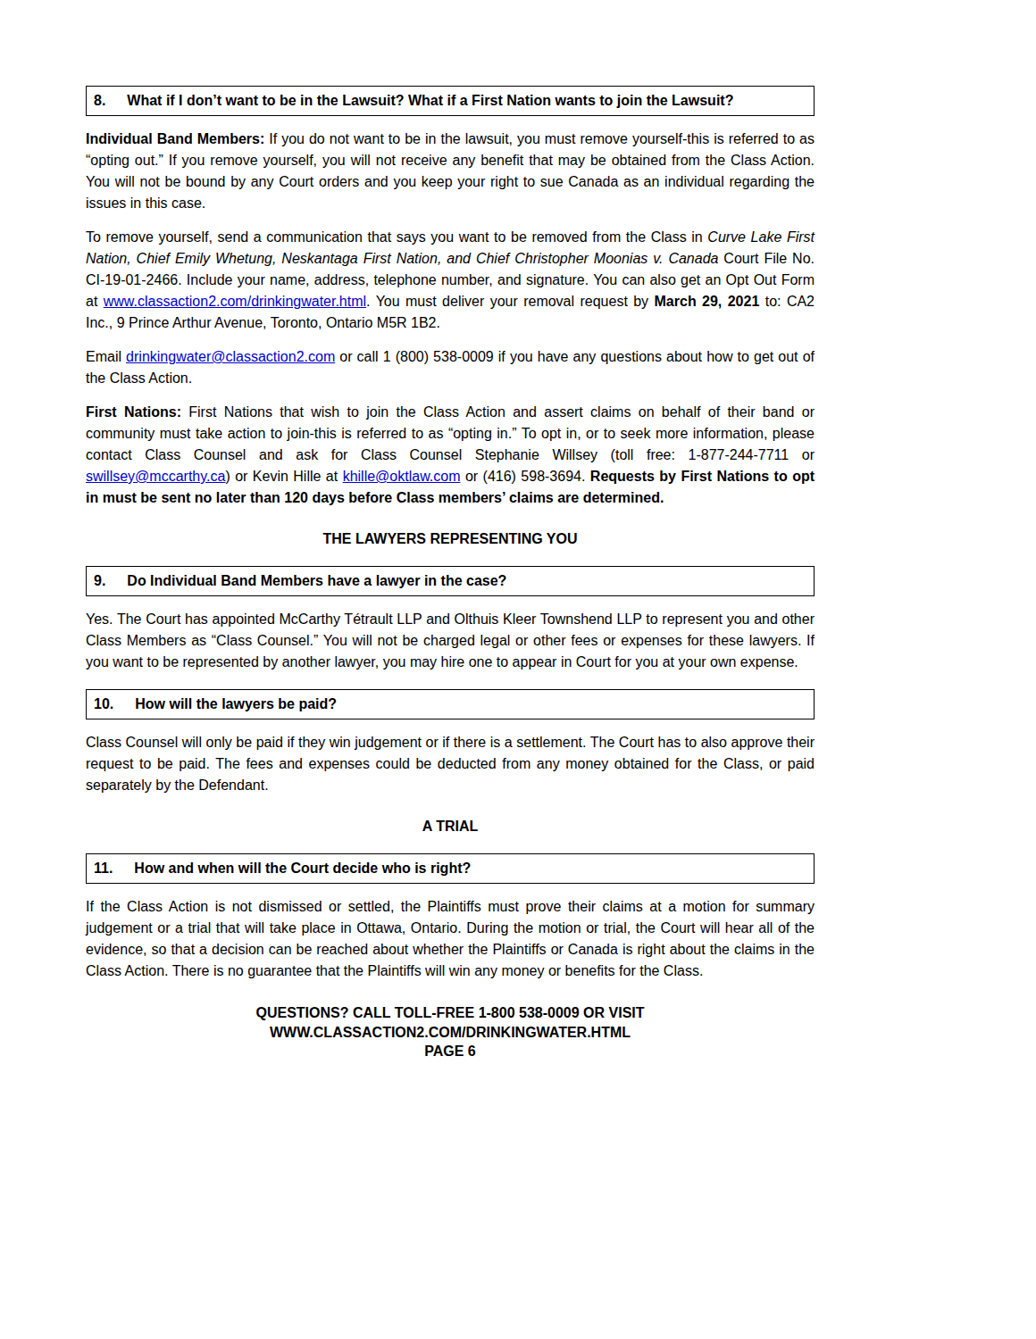8. What if I don’t want to be in the Lawsuit? What if a First Nation wants to join the Lawsuit?
Individual Band Members: If you do not want to be in the lawsuit, you must remove yourself-this is referred to as “opting out.” If you remove yourself, you will not receive any benefit that may be obtained from the Class Action. You will not be bound by any Court orders and you keep your right to sue Canada as an individual regarding the issues in this case.
To remove yourself, send a communication that says you want to be removed from the Class in Curve Lake First Nation, Chief Emily Whetung, Neskantaga First Nation, and Chief Christopher Moonias v. Canada Court File No. CI-19-01-2466. Include your name, address, telephone number, and signature. You can also get an Opt Out Form at www.classaction2.com/drinkingwater.html. You must deliver your removal request by March 29, 2021 to: CA2 Inc., 9 Prince Arthur Avenue, Toronto, Ontario M5R 1B2.
Email drinkingwater@classaction2.com or call 1 (800) 538-0009 if you have any questions about how to get out of the Class Action.
First Nations: First Nations that wish to join the Class Action and assert claims on behalf of their band or community must take action to join-this is referred to as “opting in.” To opt in, or to seek more information, please contact Class Counsel and ask for Class Counsel Stephanie Willsey (toll free: 1-877-244-7711 or swillsey@mccarthy.ca) or Kevin Hille at khille@oktlaw.com or (416) 598-3694. Requests by First Nations to opt in must be sent no later than 120 days before Class members’ claims are determined.
THE LAWYERS REPRESENTING YOU
9. Do Individual Band Members have a lawyer in the case?
Yes. The Court has appointed McCarthy Tétrault LLP and Olthuis Kleer Townshend LLP to represent you and other Class Members as “Class Counsel.” You will not be charged legal or other fees or expenses for these lawyers. If you want to be represented by another lawyer, you may hire one to appear in Court for you at your own expense.
10. How will the lawyers be paid?
Class Counsel will only be paid if they win judgement or if there is a settlement. The Court has to also approve their request to be paid. The fees and expenses could be deducted from any money obtained for the Class, or paid separately by the Defendant.
A TRIAL
11. How and when will the Court decide who is right?
If the Class Action is not dismissed or settled, the Plaintiffs must prove their claims at a motion for summary judgement or a trial that will take place in Ottawa, Ontario. During the motion or trial, the Court will hear all of the evidence, so that a decision can be reached about whether the Plaintiffs or Canada is right about the claims in the Class Action. There is no guarantee that the Plaintiffs will win any money or benefits for the Class.
QUESTIONS? CALL TOLL-FREE 1-800 538-0009 OR VISIT
WWW.CLASSACTION2.COM/DRINKINGWATER.HTML
PAGE 6